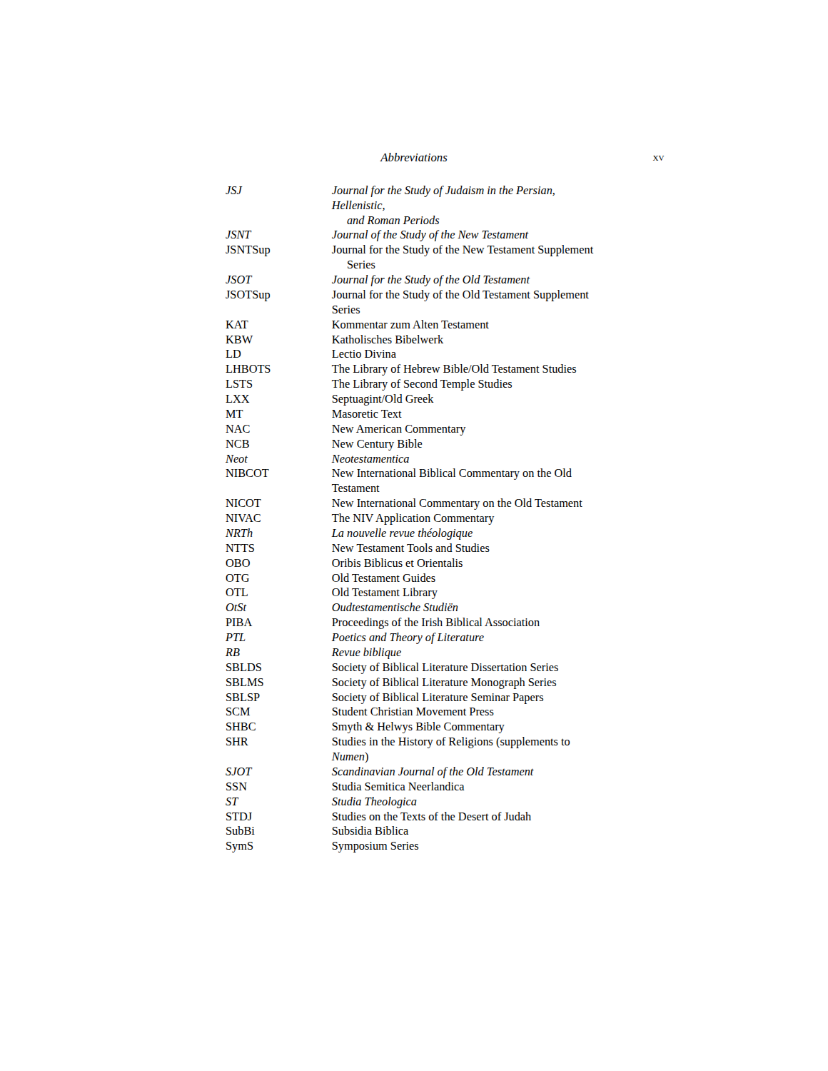Abbreviations xv
| JSJ | Journal for the Study of Judaism in the Persian, Hellenistic, and Roman Periods |
| JSNT | Journal of the Study of the New Testament |
| JSNTSup | Journal for the Study of the New Testament Supplement Series |
| JSOT | Journal for the Study of the Old Testament |
| JSOTSup | Journal for the Study of the Old Testament Supplement Series |
| KAT | Kommentar zum Alten Testament |
| KBW | Katholisches Bibelwerk |
| LD | Lectio Divina |
| LHBOTS | The Library of Hebrew Bible/Old Testament Studies |
| LSTS | The Library of Second Temple Studies |
| LXX | Septuagint/Old Greek |
| MT | Masoretic Text |
| NAC | New American Commentary |
| NCB | New Century Bible |
| Neot | Neotestamentica |
| NIBCOT | New International Biblical Commentary on the Old Testament |
| NICOT | New International Commentary on the Old Testament |
| NIVAC | The NIV Application Commentary |
| NRTh | La nouvelle revue théologique |
| NTTS | New Testament Tools and Studies |
| OBO | Oribis Biblicus et Orientalis |
| OTG | Old Testament Guides |
| OTL | Old Testament Library |
| OtSt | Oudtestamentische Studiën |
| PIBA | Proceedings of the Irish Biblical Association |
| PTL | Poetics and Theory of Literature |
| RB | Revue biblique |
| SBLDS | Society of Biblical Literature Dissertation Series |
| SBLMS | Society of Biblical Literature Monograph Series |
| SBLSP | Society of Biblical Literature Seminar Papers |
| SCM | Student Christian Movement Press |
| SHBC | Smyth & Helwys Bible Commentary |
| SHR | Studies in the History of Religions (supplements to Numen ) |
| SJOT | Scandinavian Journal of the Old Testament |
| SSN | Studia Semitica Neerlandica |
| ST | Studia Theologica |
| STDJ | Studies on the Texts of the Desert of Judah |
| SubBi | Subsidia Biblica |
| SymS | Symposium Series |